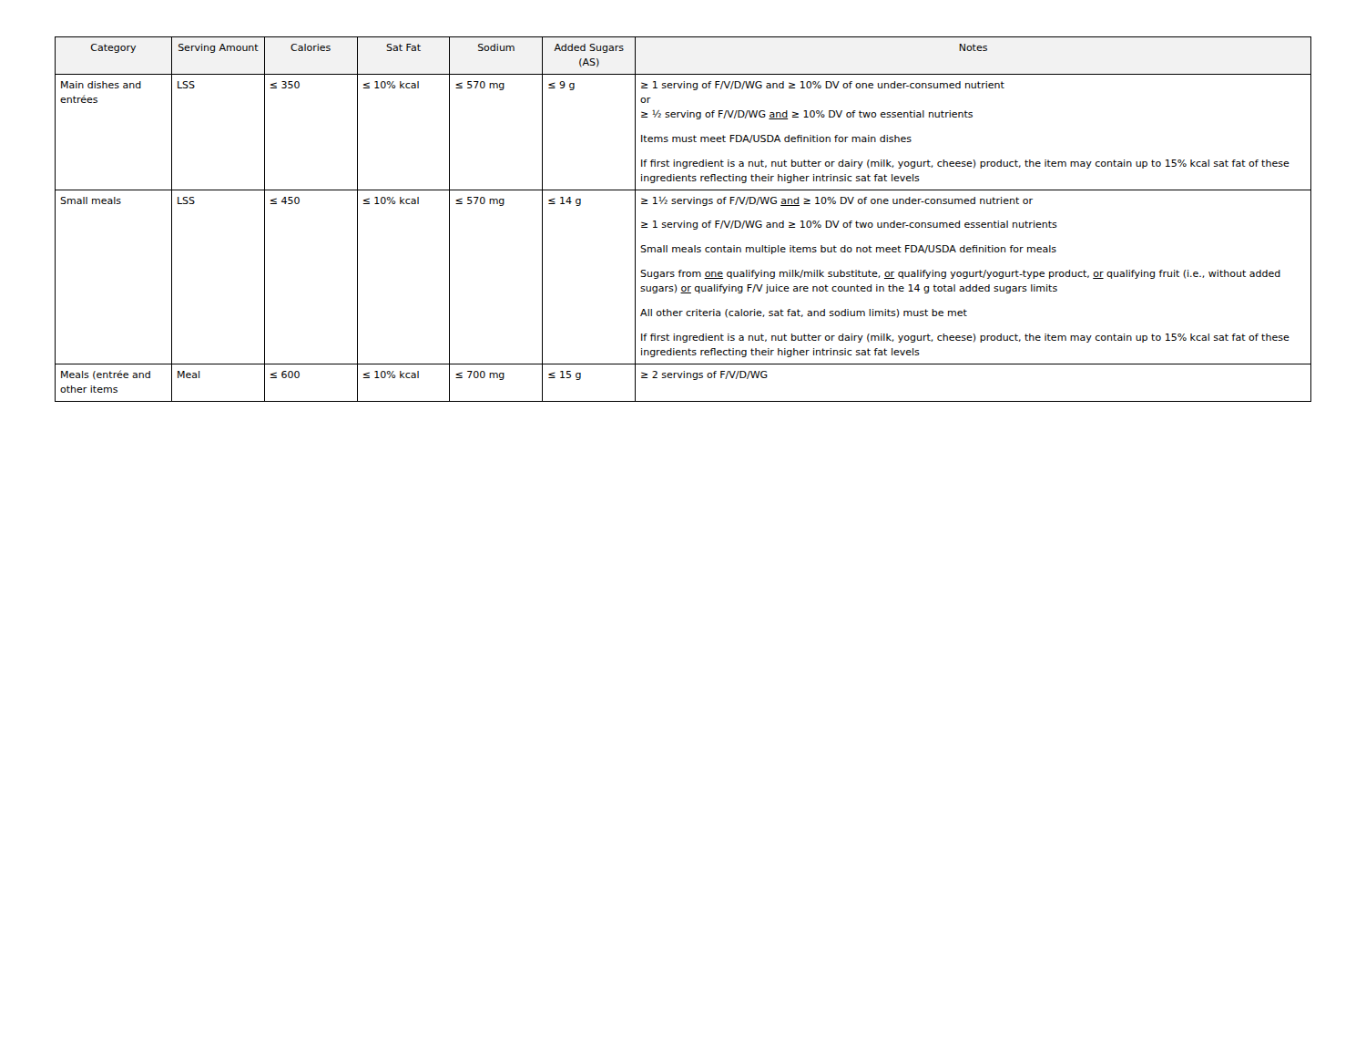| Category | Serving Amount | Calories | Sat Fat | Sodium | Added Sugars (AS) | Notes |
| --- | --- | --- | --- | --- | --- | --- |
| Main dishes and entrées | LSS | ≤ 350 | ≤ 10% kcal | ≤ 570 mg | ≤ 9 g | ≥ 1 serving of F/V/D/WG and ≥ 10% DV of one under-consumed nutrient or ≥ ½ serving of F/V/D/WG and ≥ 10% DV of two essential nutrients Items must meet FDA/USDA definition for main dishes If first ingredient is a nut, nut butter or dairy (milk, yogurt, cheese) product, the item may contain up to 15% kcal sat fat of these ingredients reflecting their higher intrinsic sat fat levels |
| Small meals | LSS | ≤ 450 | ≤ 10% kcal | ≤ 570 mg | ≤ 14 g | ≥ 1½ servings of F/V/D/WG and ≥ 10% DV of one under-consumed nutrient or ≥ 1 serving of F/V/D/WG and ≥ 10% DV of two under-consumed essential nutrients Small meals contain multiple items but do not meet FDA/USDA definition for meals Sugars from one qualifying milk/milk substitute, or qualifying yogurt/yogurt-type product, or qualifying fruit (i.e., without added sugars) or qualifying F/V juice are not counted in the 14 g total added sugars limits All other criteria (calorie, sat fat, and sodium limits) must be met If first ingredient is a nut, nut butter or dairy (milk, yogurt, cheese) product, the item may contain up to 15% kcal sat fat of these ingredients reflecting their higher intrinsic sat fat levels |
| Meals (entrée and other items | Meal | ≤ 600 | ≤ 10% kcal | ≤ 700 mg | ≤ 15 g | ≥ 2 servings of F/V/D/WG |